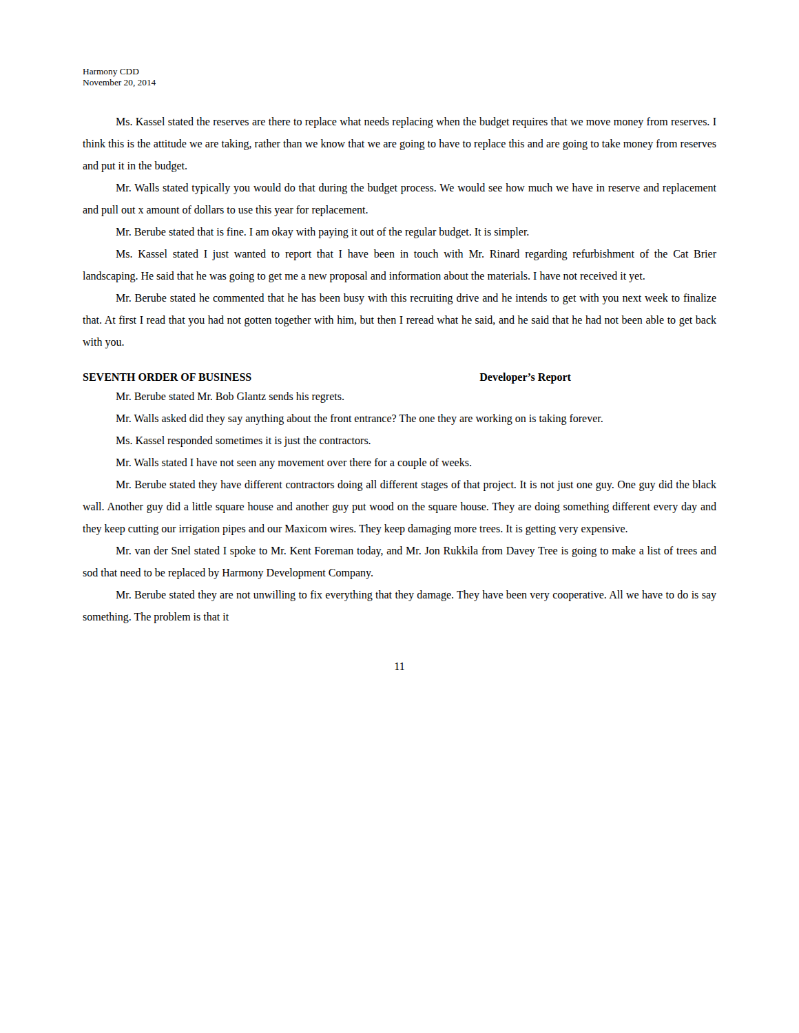Harmony CDD
November 20, 2014
Ms. Kassel stated the reserves are there to replace what needs replacing when the budget requires that we move money from reserves. I think this is the attitude we are taking, rather than we know that we are going to have to replace this and are going to take money from reserves and put it in the budget.
Mr. Walls stated typically you would do that during the budget process. We would see how much we have in reserve and replacement and pull out x amount of dollars to use this year for replacement.
Mr. Berube stated that is fine. I am okay with paying it out of the regular budget. It is simpler.
Ms. Kassel stated I just wanted to report that I have been in touch with Mr. Rinard regarding refurbishment of the Cat Brier landscaping. He said that he was going to get me a new proposal and information about the materials. I have not received it yet.
Mr. Berube stated he commented that he has been busy with this recruiting drive and he intends to get with you next week to finalize that. At first I read that you had not gotten together with him, but then I reread what he said, and he said that he had not been able to get back with you.
SEVENTH ORDER OF BUSINESS Developer’s Report
Mr. Berube stated Mr. Bob Glantz sends his regrets.
Mr. Walls asked did they say anything about the front entrance? The one they are working on is taking forever.
Ms. Kassel responded sometimes it is just the contractors.
Mr. Walls stated I have not seen any movement over there for a couple of weeks.
Mr. Berube stated they have different contractors doing all different stages of that project. It is not just one guy. One guy did the black wall. Another guy did a little square house and another guy put wood on the square house. They are doing something different every day and they keep cutting our irrigation pipes and our Maxicom wires. They keep damaging more trees. It is getting very expensive.
Mr. van der Snel stated I spoke to Mr. Kent Foreman today, and Mr. Jon Rukkila from Davey Tree is going to make a list of trees and sod that need to be replaced by Harmony Development Company.
Mr. Berube stated they are not unwilling to fix everything that they damage. They have been very cooperative. All we have to do is say something. The problem is that it
11